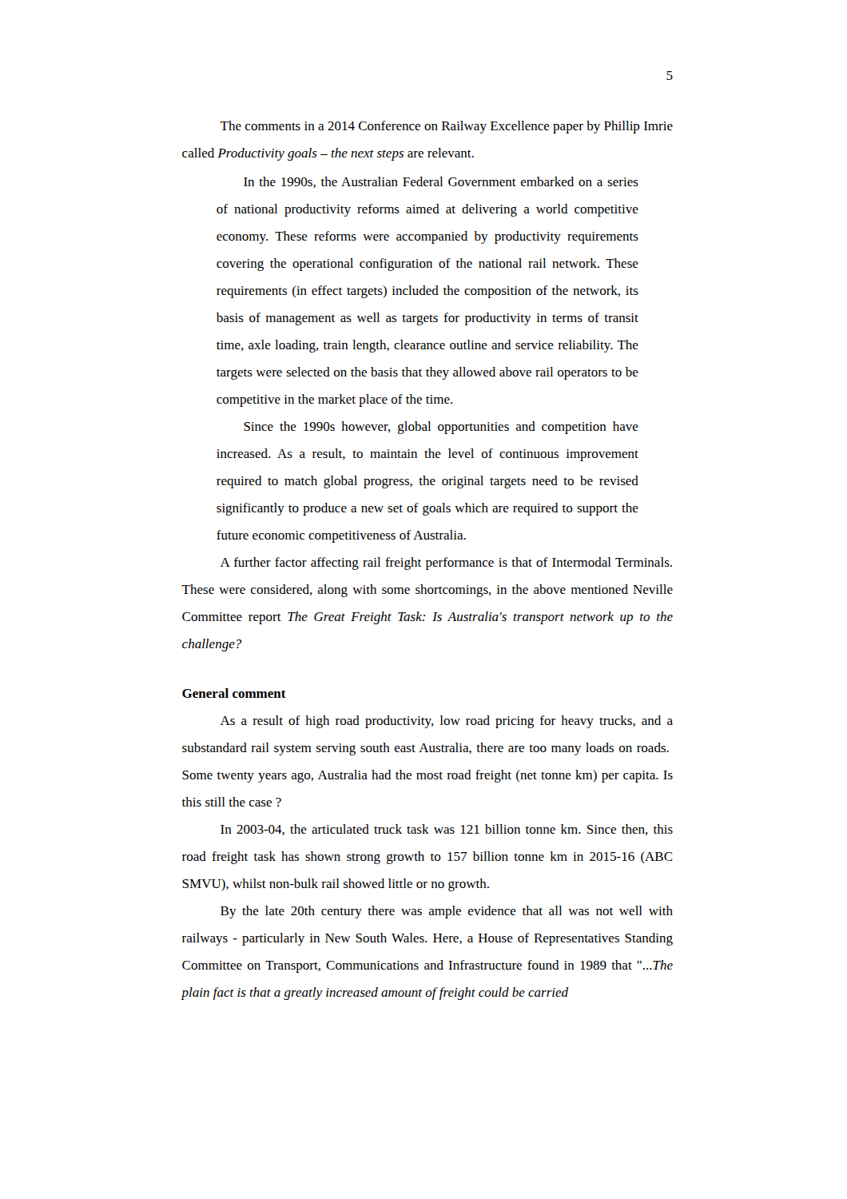5
The comments in a 2014 Conference on Railway Excellence paper by Phillip Imrie called Productivity goals – the next steps are relevant.
In the 1990s, the Australian Federal Government embarked on a series of national productivity reforms aimed at delivering a world competitive economy. These reforms were accompanied by productivity requirements covering the operational configuration of the national rail network. These requirements (in effect targets) included the composition of the network, its basis of management as well as targets for productivity in terms of transit time, axle loading, train length, clearance outline and service reliability. The targets were selected on the basis that they allowed above rail operators to be competitive in the market place of the time.
Since the 1990s however, global opportunities and competition have increased. As a result, to maintain the level of continuous improvement required to match global progress, the original targets need to be revised significantly to produce a new set of goals which are required to support the future economic competitiveness of Australia.
A further factor affecting rail freight performance is that of Intermodal Terminals. These were considered, along with some shortcomings, in the above mentioned Neville Committee report The Great Freight Task: Is Australia's transport network up to the challenge?
General comment
As a result of high road productivity, low road pricing for heavy trucks, and a substandard rail system serving south east Australia, there are too many loads on roads. Some twenty years ago, Australia had the most road freight (net tonne km) per capita. Is this still the case ?
In 2003-04, the articulated truck task was 121 billion tonne km. Since then, this road freight task has shown strong growth to 157 billion tonne km in 2015-16 (ABC SMVU), whilst non-bulk rail showed little or no growth.
By the late 20th century there was ample evidence that all was not well with railways - particularly in New South Wales. Here, a House of Representatives Standing Committee on Transport, Communications and Infrastructure found in 1989 that "...The plain fact is that a greatly increased amount of freight could be carried